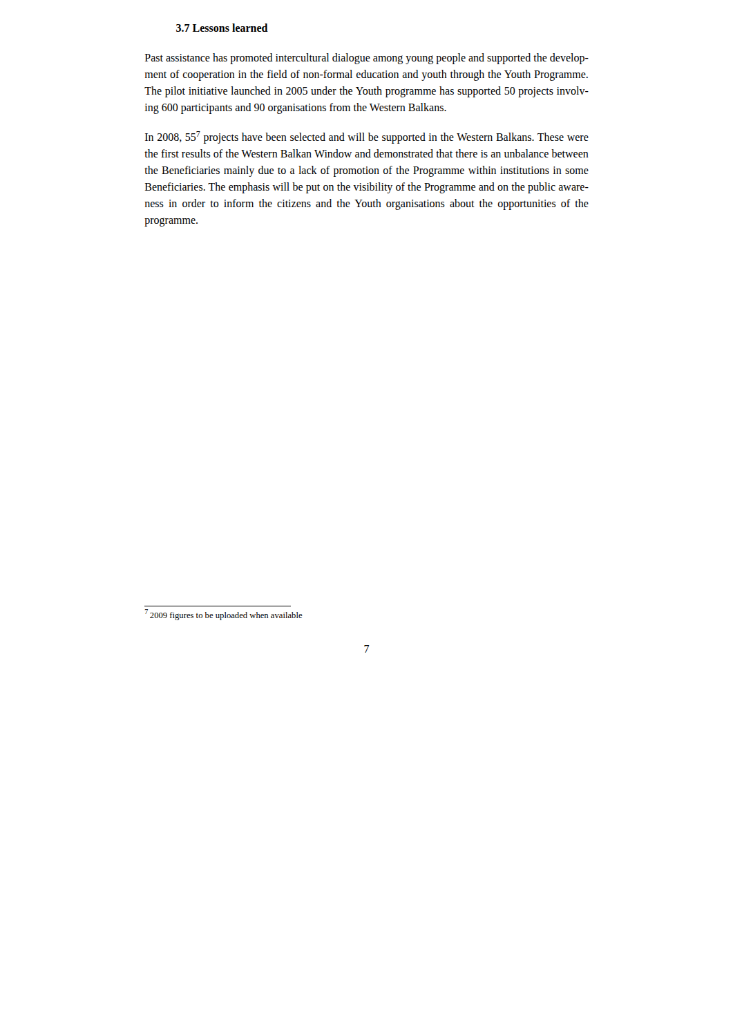3.7 Lessons learned
Past assistance has promoted intercultural dialogue among young people and supported the development of cooperation in the field of non-formal education and youth through the Youth Programme. The pilot initiative launched in 2005 under the Youth programme has supported 50 projects involving 600 participants and 90 organisations from the Western Balkans.
In 2008, 557 projects have been selected and will be supported in the Western Balkans. These were the first results of the Western Balkan Window and demonstrated that there is an unbalance between the Beneficiaries mainly due to a lack of promotion of the Programme within institutions in some Beneficiaries. The emphasis will be put on the visibility of the Programme and on the public awareness in order to inform the citizens and the Youth organisations about the opportunities of the programme.
72009 figures to be uploaded when available
7